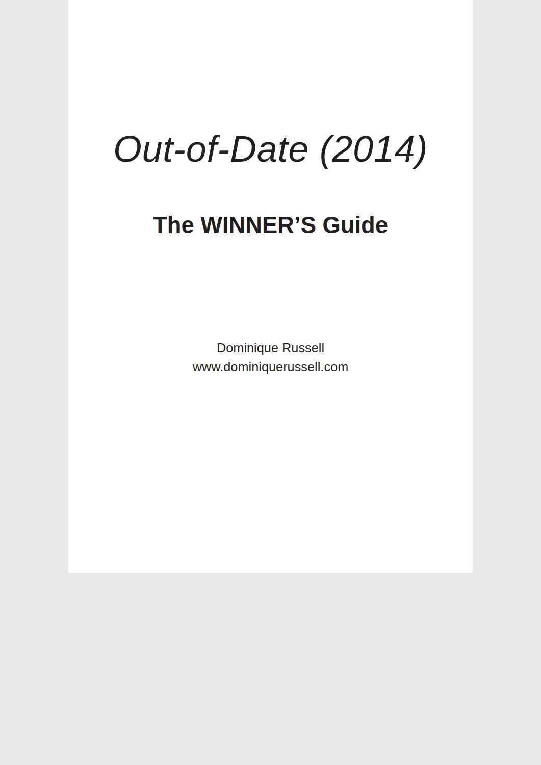Out-of-Date (2014)
The WINNER’S Guide
Dominique Russell
www.dominiquerussell.com